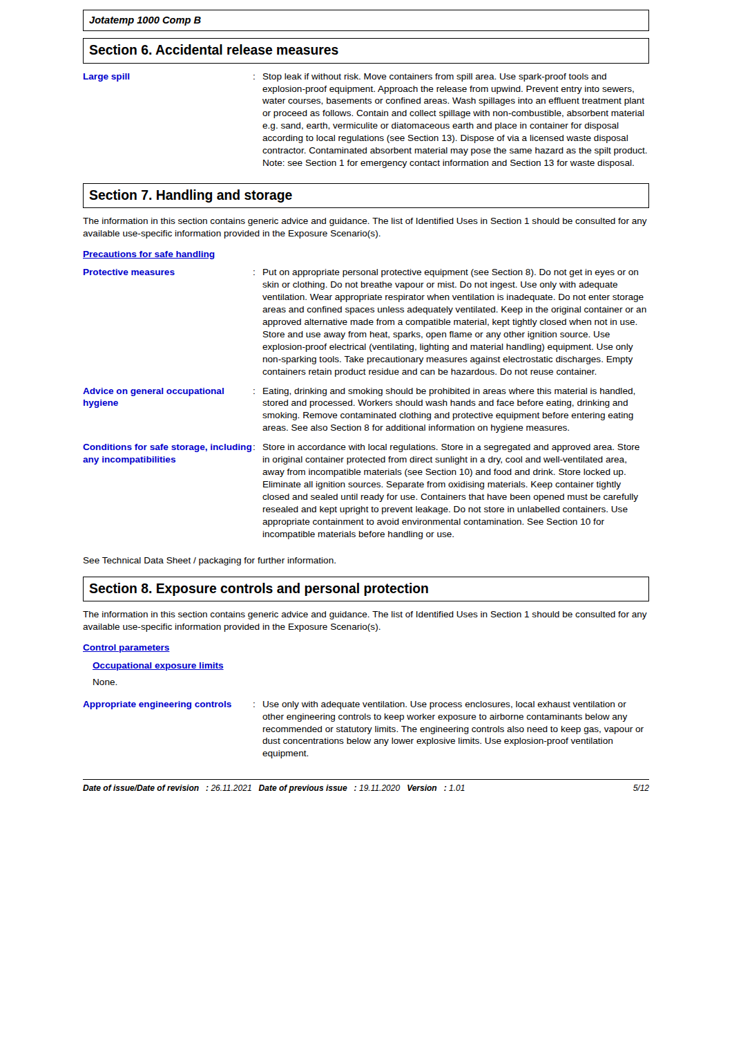Jotatemp 1000 Comp B
Section 6. Accidental release measures
| Large spill | : | Stop leak if without risk. Move containers from spill area. Use spark-proof tools and explosion-proof equipment. Approach the release from upwind. Prevent entry into sewers, water courses, basements or confined areas. Wash spillages into an effluent treatment plant or proceed as follows. Contain and collect spillage with non-combustible, absorbent material e.g. sand, earth, vermiculite or diatomaceous earth and place in container for disposal according to local regulations (see Section 13). Dispose of via a licensed waste disposal contractor. Contaminated absorbent material may pose the same hazard as the spilt product. Note: see Section 1 for emergency contact information and Section 13 for waste disposal. |
Section 7. Handling and storage
The information in this section contains generic advice and guidance. The list of Identified Uses in Section 1 should be consulted for any available use-specific information provided in the Exposure Scenario(s).
Precautions for safe handling
| Protective measures | : | Put on appropriate personal protective equipment (see Section 8). Do not get in eyes or on skin or clothing. Do not breathe vapour or mist. Do not ingest. Use only with adequate ventilation. Wear appropriate respirator when ventilation is inadequate. Do not enter storage areas and confined spaces unless adequately ventilated. Keep in the original container or an approved alternative made from a compatible material, kept tightly closed when not in use. Store and use away from heat, sparks, open flame or any other ignition source. Use explosion-proof electrical (ventilating, lighting and material handling) equipment. Use only non-sparking tools. Take precautionary measures against electrostatic discharges. Empty containers retain product residue and can be hazardous. Do not reuse container. |
| Advice on general occupational hygiene | : | Eating, drinking and smoking should be prohibited in areas where this material is handled, stored and processed. Workers should wash hands and face before eating, drinking and smoking. Remove contaminated clothing and protective equipment before entering eating areas. See also Section 8 for additional information on hygiene measures. |
| Conditions for safe storage, including any incompatibilities | : | Store in accordance with local regulations. Store in a segregated and approved area. Store in original container protected from direct sunlight in a dry, cool and well-ventilated area, away from incompatible materials (see Section 10) and food and drink. Store locked up. Eliminate all ignition sources. Separate from oxidising materials. Keep container tightly closed and sealed until ready for use. Containers that have been opened must be carefully resealed and kept upright to prevent leakage. Do not store in unlabelled containers. Use appropriate containment to avoid environmental contamination. See Section 10 for incompatible materials before handling or use. |
See Technical Data Sheet / packaging for further information.
Section 8. Exposure controls and personal protection
The information in this section contains generic advice and guidance. The list of Identified Uses in Section 1 should be consulted for any available use-specific information provided in the Exposure Scenario(s).
Control parameters
Occupational exposure limits
None.
| Appropriate engineering controls | : | Use only with adequate ventilation. Use process enclosures, local exhaust ventilation or other engineering controls to keep worker exposure to airborne contaminants below any recommended or statutory limits. The engineering controls also need to keep gas, vapour or dust concentrations below any lower explosive limits. Use explosion-proof ventilation equipment. |
Date of issue/Date of revision : 26.11.2021 Date of previous issue : 19.11.2020 Version : 1.01 5/12